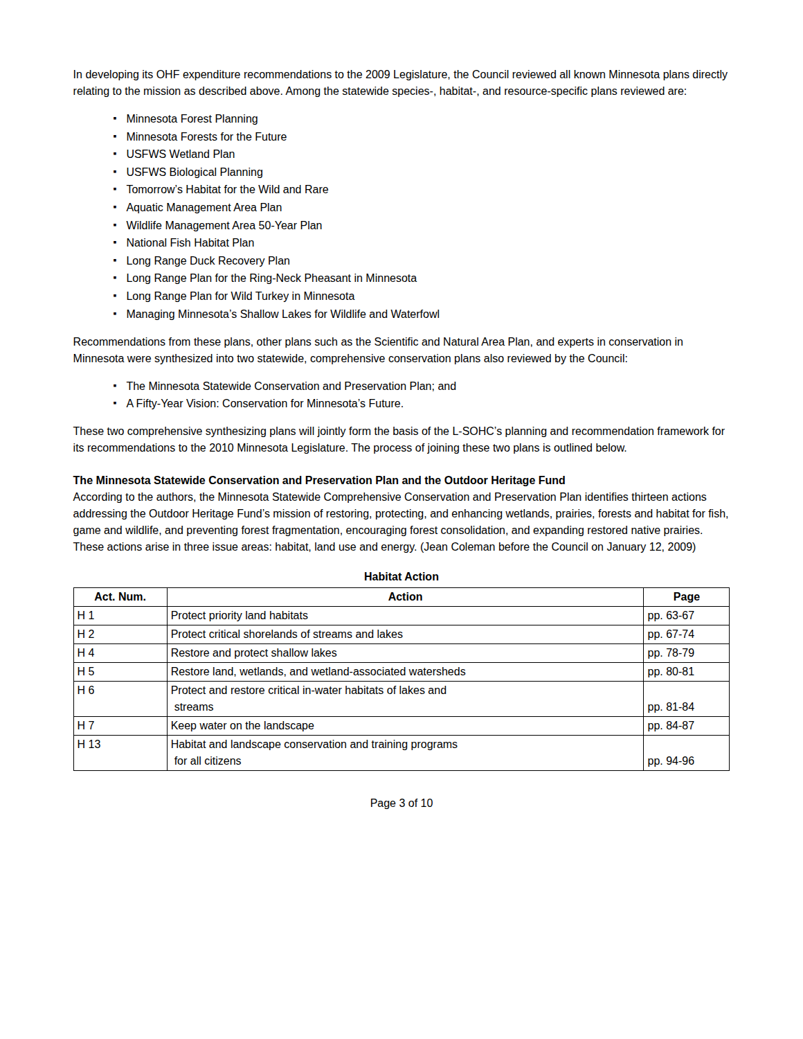In developing its OHF expenditure recommendations to the 2009 Legislature, the Council reviewed all known Minnesota plans directly relating to the mission as described above. Among the statewide species-, habitat-, and resource-specific plans reviewed are:
Minnesota Forest Planning
Minnesota Forests for the Future
USFWS Wetland Plan
USFWS Biological Planning
Tomorrow’s Habitat for the Wild and Rare
Aquatic Management Area Plan
Wildlife Management Area 50-Year Plan
National Fish Habitat Plan
Long Range Duck Recovery Plan
Long Range Plan for the Ring-Neck Pheasant in Minnesota
Long Range Plan for Wild Turkey in Minnesota
Managing Minnesota’s Shallow Lakes for Wildlife and Waterfowl
Recommendations from these plans, other plans such as the Scientific and Natural Area Plan, and experts in conservation in Minnesota were synthesized into two statewide, comprehensive conservation plans also reviewed by the Council:
The Minnesota Statewide Conservation and Preservation Plan; and
A Fifty-Year Vision: Conservation for Minnesota’s Future.
These two comprehensive synthesizing plans will jointly form the basis of the L-SOHC’s planning and recommendation framework for its recommendations to the 2010 Minnesota Legislature. The process of joining these two plans is outlined below.
The Minnesota Statewide Conservation and Preservation Plan and the Outdoor Heritage Fund
According to the authors, the Minnesota Statewide Comprehensive Conservation and Preservation Plan identifies thirteen actions addressing the Outdoor Heritage Fund’s mission of restoring, protecting, and enhancing wetlands, prairies, forests and habitat for fish, game and wildlife, and preventing forest fragmentation, encouraging forest consolidation, and expanding restored native prairies. These actions arise in three issue areas: habitat, land use and energy. (Jean Coleman before the Council on January 12, 2009)
Habitat Action
| Act. Num. | Action | Page |
| --- | --- | --- |
| H 1 | Protect priority land habitats | pp. 63-67 |
| H 2 | Protect critical shorelands of streams and lakes | pp. 67-74 |
| H 4 | Restore and protect shallow lakes | pp. 78-79 |
| H 5 | Restore land, wetlands, and wetland-associated watersheds | pp. 80-81 |
| H 6 | Protect and restore critical in-water habitats of lakes and streams | pp. 81-84 |
| H 7 | Keep water on the landscape | pp. 84-87 |
| H 13 | Habitat and landscape conservation and training programs for all citizens | pp. 94-96 |
Page 3 of 10